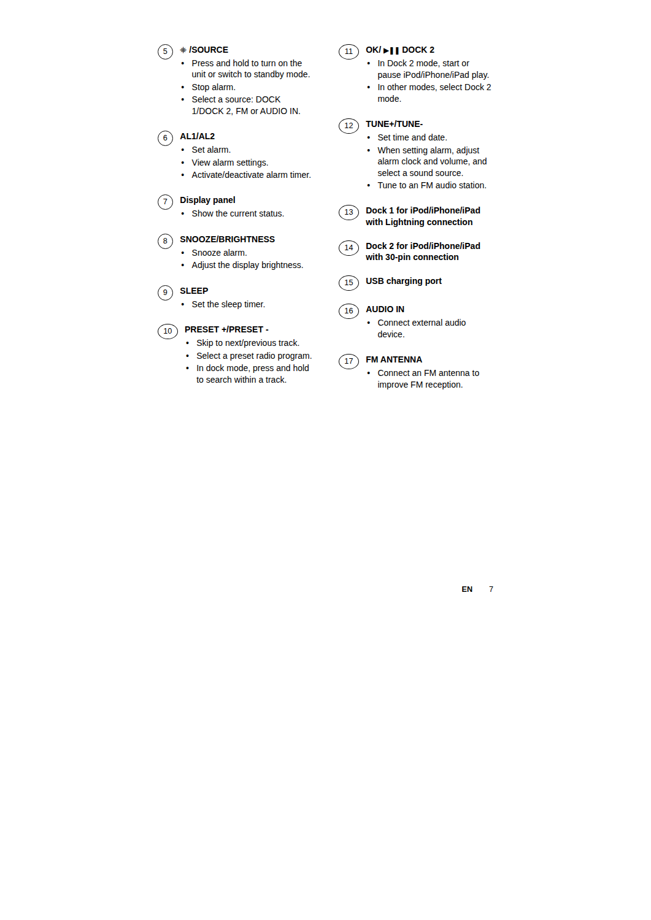5
⎈ /SOURCE
Press and hold to turn on the unit or switch to standby mode.
Stop alarm.
Select a source: DOCK 1/DOCK 2, FM or AUDIO IN.
6
AL1/AL2
Set alarm.
View alarm settings.
Activate/deactivate alarm timer.
7
Display panel
Show the current status.
8
SNOOZE/BRIGHTNESS
Snooze alarm.
Adjust the display brightness.
9
SLEEP
Set the sleep timer.
10
PRESET +/PRESET -
Skip to next/previous track.
Select a preset radio program.
In dock mode, press and hold to search within a track.
11
OK/ ▶❚❚ DOCK 2
In Dock 2 mode, start or pause iPod/iPhone/iPad play.
In other modes, select Dock 2 mode.
12
TUNE+/TUNE-
Set time and date.
When setting alarm, adjust alarm clock and volume, and select a sound source.
Tune to an FM audio station.
13
Dock 1 for iPod/iPhone/iPad with Lightning connection
14
Dock 2 for iPod/iPhone/iPad with 30-pin connection
15
USB charging port
16
AUDIO IN
Connect external audio device.
17
FM ANTENNA
Connect an FM antenna to improve FM reception.
EN7